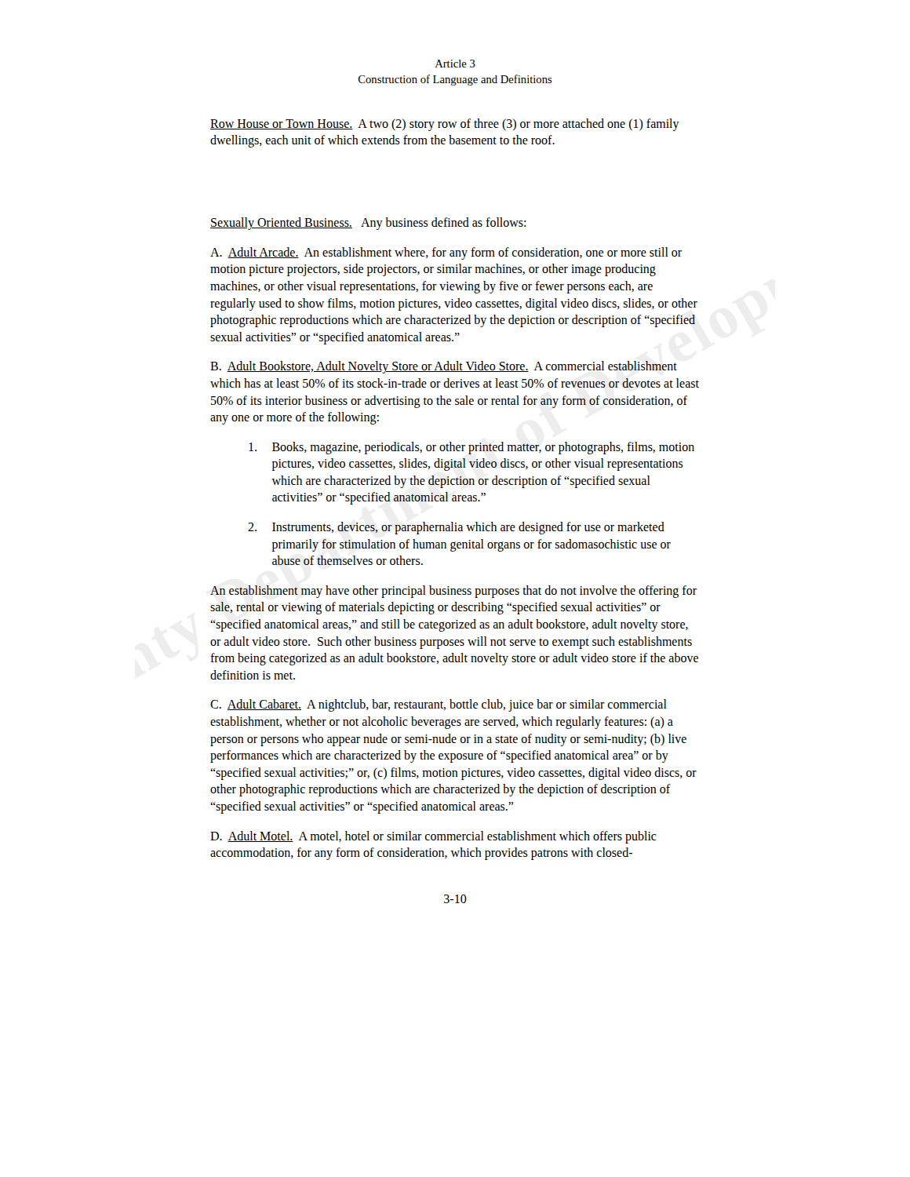County Department of Development
Article 3 Construction of Language and Definitions
Row House or Town House. A two (2) story row of three (3) or more attached one (1) family dwellings, each unit of which extends from the basement to the roof.
Sexually Oriented Business. Any business defined as follows:
A. Adult Arcade. An establishment where, for any form of consideration, one or more still or motion picture projectors, side projectors, or similar machines, or other image producing machines, or other visual representations, for viewing by five or fewer persons each, are regularly used to show films, motion pictures, video cassettes, digital video discs, slides, or other photographic reproductions which are characterized by the depiction or description of “specified sexual activities” or “specified anatomical areas.”
B. Adult Bookstore, Adult Novelty Store or Adult Video Store. A commercial establishment which has at least 50% of its stock-in-trade or derives at least 50% of revenues or devotes at least 50% of its interior business or advertising to the sale or rental for any form of consideration, of any one or more of the following:
1. Books, magazine, periodicals, or other printed matter, or photographs, films, motion pictures, video cassettes, slides, digital video discs, or other visual representations which are characterized by the depiction or description of “specified sexual activities” or “specified anatomical areas.”
2. Instruments, devices, or paraphernalia which are designed for use or marketed primarily for stimulation of human genital organs or for sadomasochistic use or abuse of themselves or others.
An establishment may have other principal business purposes that do not involve the offering for sale, rental or viewing of materials depicting or describing “specified sexual activities” or “specified anatomical areas,” and still be categorized as an adult bookstore, adult novelty store, or adult video store. Such other business purposes will not serve to exempt such establishments from being categorized as an adult bookstore, adult novelty store or adult video store if the above definition is met.
C. Adult Cabaret. A nightclub, bar, restaurant, bottle club, juice bar or similar commercial establishment, whether or not alcoholic beverages are served, which regularly features: (a) a person or persons who appear nude or semi-nude or in a state of nudity or semi-nudity; (b) live performances which are characterized by the exposure of “specified anatomical area” or by “specified sexual activities;” or, (c) films, motion pictures, video cassettes, digital video discs, or other photographic reproductions which are characterized by the depiction of description of “specified sexual activities” or “specified anatomical areas.”
D. Adult Motel. A motel, hotel or similar commercial establishment which offers public accommodation, for any form of consideration, which provides patrons with closed-
3-10